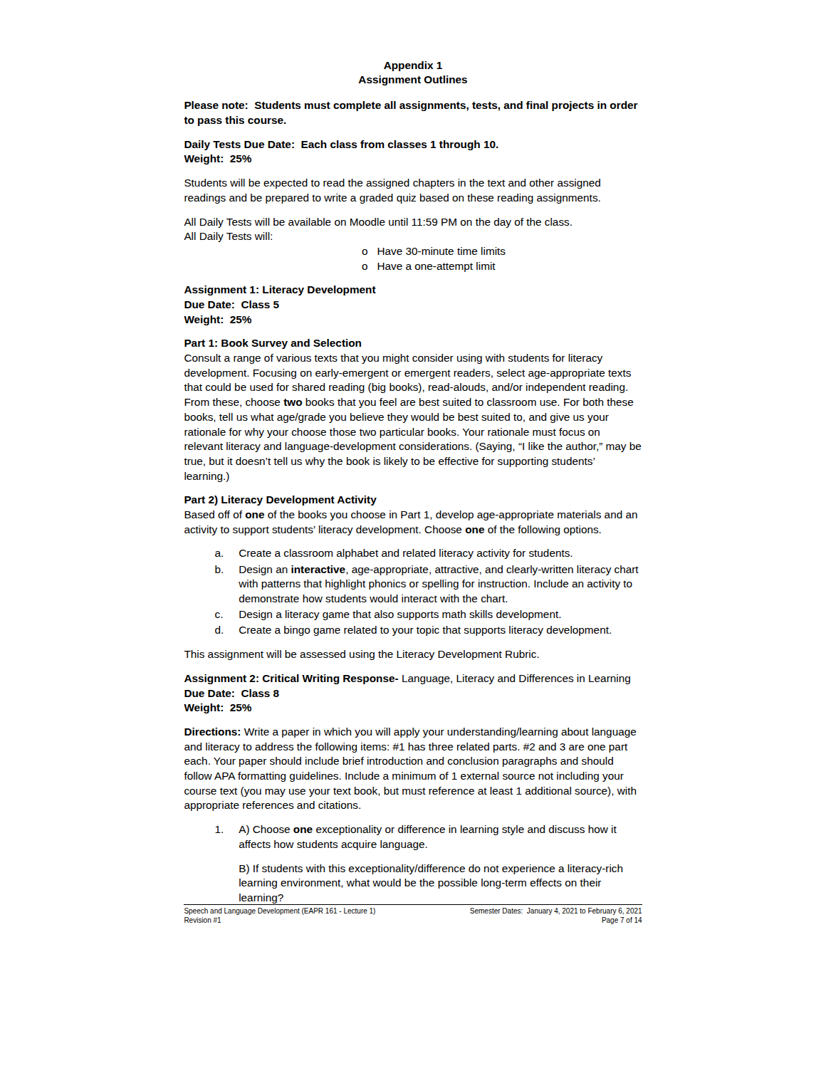Appendix 1 Assignment Outlines
Please note: Students must complete all assignments, tests, and final projects in order to pass this course.
Daily Tests Due Date: Each class from classes 1 through 10.
Weight: 25%
Students will be expected to read the assigned chapters in the text and other assigned readings and be prepared to write a graded quiz based on these reading assignments.
All Daily Tests will be available on Moodle until 11:59 PM on the day of the class.
All Daily Tests will:
Have 30-minute time limits
Have a one-attempt limit
Assignment 1: Literacy Development
Due Date: Class 5
Weight: 25%
Part 1: Book Survey and Selection
Consult a range of various texts that you might consider using with students for literacy development. Focusing on early-emergent or emergent readers, select age-appropriate texts that could be used for shared reading (big books), read-alouds, and/or independent reading. From these, choose two books that you feel are best suited to classroom use. For both these books, tell us what age/grade you believe they would be best suited to, and give us your rationale for why your choose those two particular books. Your rationale must focus on relevant literacy and language-development considerations. (Saying, “I like the author,” may be true, but it doesn’t tell us why the book is likely to be effective for supporting students’ learning.)
Part 2) Literacy Development Activity
Based off of one of the books you choose in Part 1, develop age-appropriate materials and an activity to support students’ literacy development. Choose one of the following options.
Create a classroom alphabet and related literacy activity for students.
Design an interactive, age-appropriate, attractive, and clearly-written literacy chart with patterns that highlight phonics or spelling for instruction. Include an activity to demonstrate how students would interact with the chart.
Design a literacy game that also supports math skills development.
Create a bingo game related to your topic that supports literacy development.
This assignment will be assessed using the Literacy Development Rubric.
Assignment 2: Critical Writing Response- Language, Literacy and Differences in Learning
Due Date: Class 8
Weight: 25%
Directions: Write a paper in which you will apply your understanding/learning about language and literacy to address the following items: #1 has three related parts. #2 and 3 are one part each. Your paper should include brief introduction and conclusion paragraphs and should follow APA formatting guidelines. Include a minimum of 1 external source not including your course text (you may use your text book, but must reference at least 1 additional source), with appropriate references and citations.
A) Choose one exceptionality or difference in learning style and discuss how it affects how students acquire language.
B) If students with this exceptionality/difference do not experience a literacy-rich learning environment, what would be the possible long-term effects on their learning?
Speech and Language Development (EAPR 161 - Lecture 1)
Revision #1
Semester Dates: January 4, 2021 to February 6, 2021
Page 7 of 14